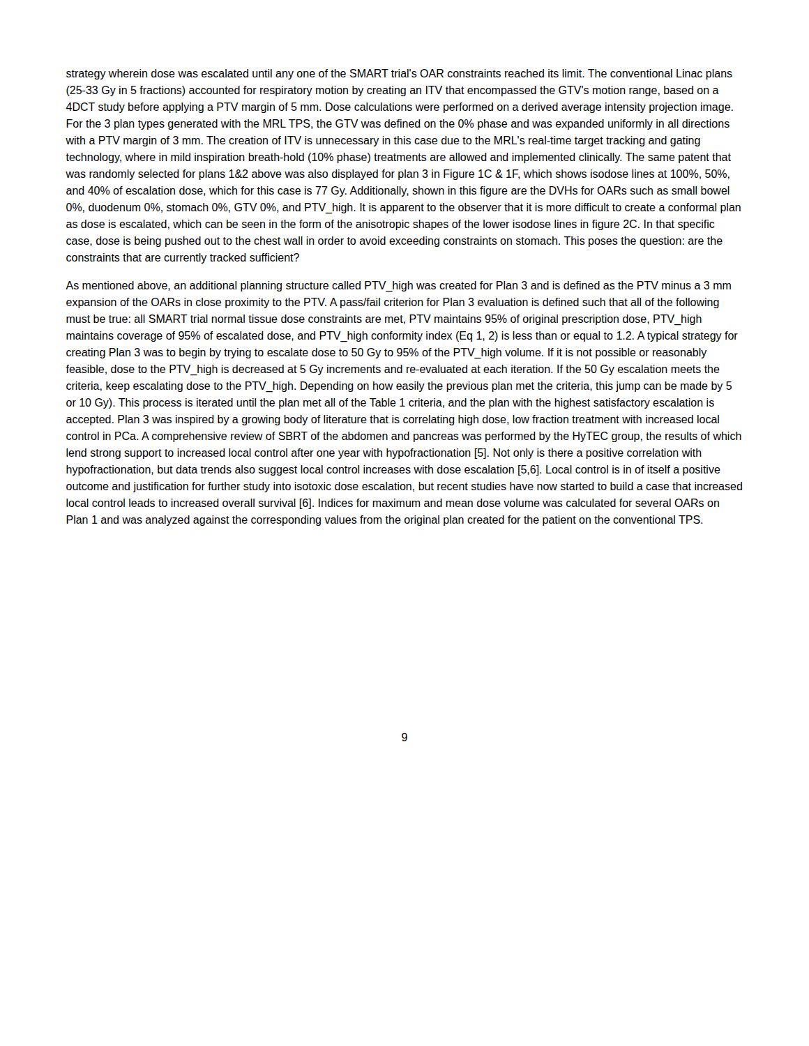strategy wherein dose was escalated until any one of the SMART trial's OAR constraints reached its limit. The conventional Linac plans (25-33 Gy in 5 fractions) accounted for respiratory motion by creating an ITV that encompassed the GTV's motion range, based on a 4DCT study before applying a PTV margin of 5 mm. Dose calculations were performed on a derived average intensity projection image. For the 3 plan types generated with the MRL TPS, the GTV was defined on the 0% phase and was expanded uniformly in all directions with a PTV margin of 3 mm. The creation of ITV is unnecessary in this case due to the MRL's real-time target tracking and gating technology, where in mild inspiration breath-hold (10% phase) treatments are allowed and implemented clinically. The same patent that was randomly selected for plans 1&2 above was also displayed for plan 3 in Figure 1C & 1F, which shows isodose lines at 100%, 50%, and 40% of escalation dose, which for this case is 77 Gy. Additionally, shown in this figure are the DVHs for OARs such as small bowel 0%, duodenum 0%, stomach 0%, GTV 0%, and PTV_high. It is apparent to the observer that it is more difficult to create a conformal plan as dose is escalated, which can be seen in the form of the anisotropic shapes of the lower isodose lines in figure 2C. In that specific case, dose is being pushed out to the chest wall in order to avoid exceeding constraints on stomach. This poses the question: are the constraints that are currently tracked sufficient?
As mentioned above, an additional planning structure called PTV_high was created for Plan 3 and is defined as the PTV minus a 3 mm expansion of the OARs in close proximity to the PTV. A pass/fail criterion for Plan 3 evaluation is defined such that all of the following must be true: all SMART trial normal tissue dose constraints are met, PTV maintains 95% of original prescription dose, PTV_high maintains coverage of 95% of escalated dose, and PTV_high conformity index (Eq 1, 2) is less than or equal to 1.2. A typical strategy for creating Plan 3 was to begin by trying to escalate dose to 50 Gy to 95% of the PTV_high volume. If it is not possible or reasonably feasible, dose to the PTV_high is decreased at 5 Gy increments and re-evaluated at each iteration. If the 50 Gy escalation meets the criteria, keep escalating dose to the PTV_high. Depending on how easily the previous plan met the criteria, this jump can be made by 5 or 10 Gy). This process is iterated until the plan met all of the Table 1 criteria, and the plan with the highest satisfactory escalation is accepted. Plan 3 was inspired by a growing body of literature that is correlating high dose, low fraction treatment with increased local control in PCa. A comprehensive review of SBRT of the abdomen and pancreas was performed by the HyTEC group, the results of which lend strong support to increased local control after one year with hypofractionation [5]. Not only is there a positive correlation with hypofractionation, but data trends also suggest local control increases with dose escalation [5,6]. Local control is in of itself a positive outcome and justification for further study into isotoxic dose escalation, but recent studies have now started to build a case that increased local control leads to increased overall survival [6]. Indices for maximum and mean dose volume was calculated for several OARs on Plan 1 and was analyzed against the corresponding values from the original plan created for the patient on the conventional TPS.
9